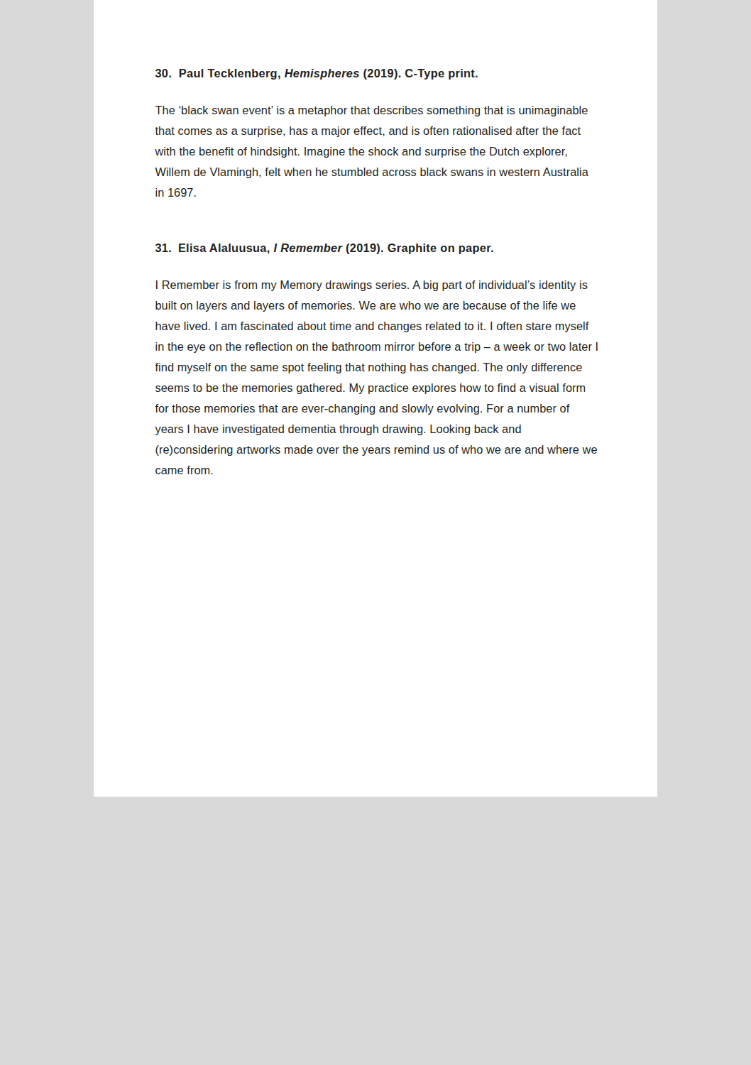30. Paul Tecklenberg, Hemispheres (2019). C-Type print.
The ‘black swan event’ is a metaphor that describes something that is unimaginable that comes as a surprise, has a major effect, and is often rationalised after the fact with the benefit of hindsight. Imagine the shock and surprise the Dutch explorer, Willem de Vlamingh, felt when he stumbled across black swans in western Australia in 1697.
31.
Elisa Alaluusua, I Remember (2019). Graphite on paper.
I Remember is from my Memory drawings series. A big part of individual’s identity is built on layers and layers of memories. We are who we are because of the life we have lived. I am fascinated about time and changes related to it. I often stare myself in the eye on the reflection on the bathroom mirror before a trip – a week or two later I find myself on the same spot feeling that nothing has changed. The only difference seems to be the memories gathered. My practice explores how to find a visual form for those memories that are ever-changing and slowly evolving. For a number of years I have investigated dementia through drawing. Looking back and (re)considering artworks made over the years remind us of who we are and where we came from.